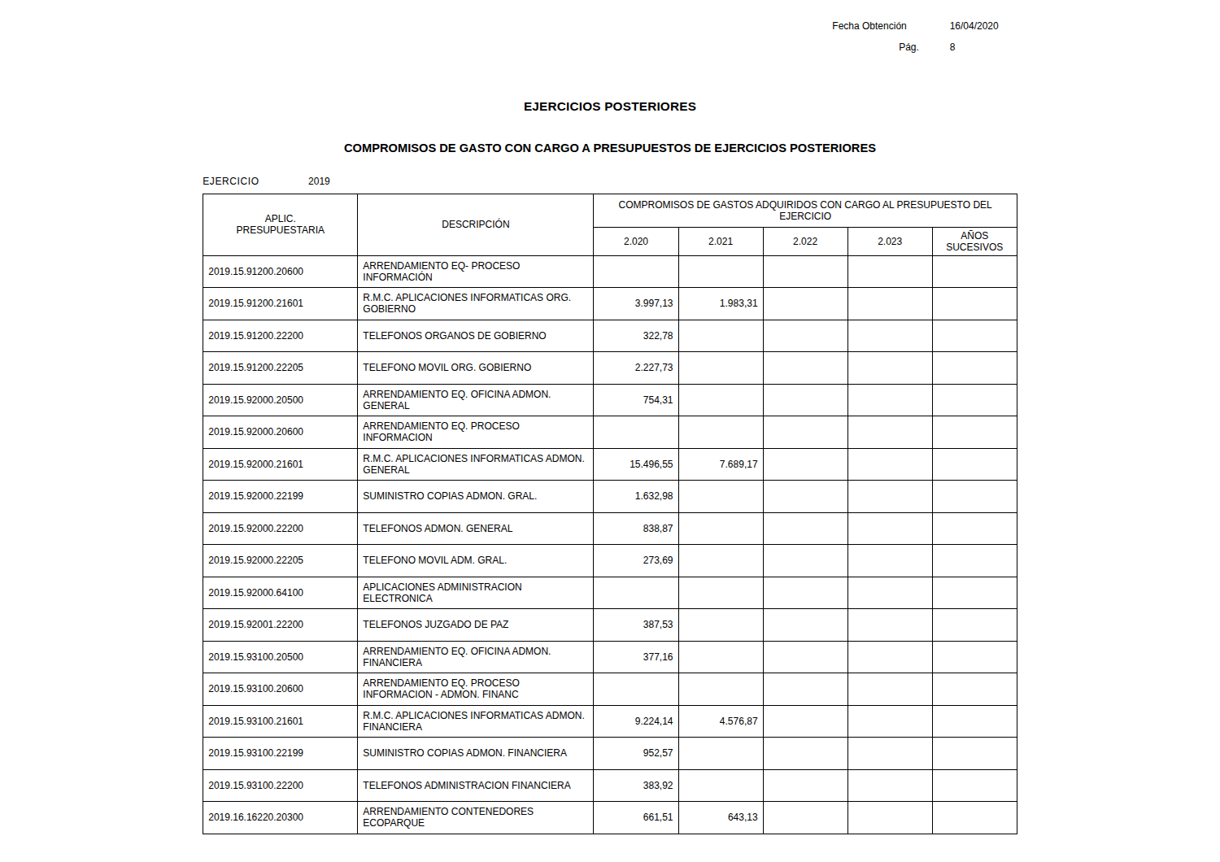Fecha Obtención 16/04/2020
Pág. 8
EJERCICIOS POSTERIORES
COMPROMISOS DE GASTO CON CARGO A PRESUPUESTOS DE EJERCICIOS POSTERIORES
EJERCICIO 2019
| APLIC. PRESUPUESTARIA | DESCRIPCIÓN | COMPROMISOS DE GASTOS ADQUIRIDOS CON CARGO AL PRESUPUESTO DEL EJERCICIO |
| --- | --- | --- |
| 2.020 | 2.021 | 2.022 | 2.023 | AÑOS SUCESIVOS |
| 2019.15.91200.20600 | ARRENDAMIENTO EQ- PROCESO INFORMACIÓN | | | | | |
| 2019.15.91200.21601 | R.M.C. APLICACIONES INFORMATICAS ORG. GOBIERNO | 3.997,13 | 1.983,31 | | | |
| 2019.15.91200.22200 | TELEFONOS ORGANOS DE GOBIERNO | 322,78 | | | | |
| 2019.15.91200.22205 | TELEFONO MOVIL ORG. GOBIERNO | 2.227,73 | | | | |
| 2019.15.92000.20500 | ARRENDAMIENTO EQ. OFICINA ADMON. GENERAL | 754,31 | | | | |
| 2019.15.92000.20600 | ARRENDAMIENTO EQ. PROCESO INFORMACION | | | | | |
| 2019.15.92000.21601 | R.M.C. APLICACIONES INFORMATICAS ADMON. GENERAL | 15.496,55 | 7.689,17 | | | |
| 2019.15.92000.22199 | SUMINISTRO COPIAS ADMON. GRAL. | 1.632,98 | | | | |
| 2019.15.92000.22200 | TELEFONOS ADMON. GENERAL | 838,87 | | | | |
| 2019.15.92000.22205 | TELEFONO MOVIL ADM. GRAL. | 273,69 | | | | |
| 2019.15.92000.64100 | APLICACIONES ADMINISTRACION ELECTRONICA | | | | | |
| 2019.15.92001.22200 | TELEFONOS JUZGADO DE PAZ | 387,53 | | | | |
| 2019.15.93100.20500 | ARRENDAMIENTO EQ. OFICINA ADMON. FINANCIERA | 377,16 | | | | |
| 2019.15.93100.20600 | ARRENDAMIENTO EQ. PROCESO INFORMACION - ADMON. FINANC | | | | | |
| 2019.15.93100.21601 | R.M.C. APLICACIONES INFORMATICAS ADMON. FINANCIERA | 9.224,14 | 4.576,87 | | | |
| 2019.15.93100.22199 | SUMINISTRO COPIAS ADMON. FINANCIERA | 952,57 | | | | |
| 2019.15.93100.22200 | TELEFONOS ADMINISTRACION FINANCIERA | 383,92 | | | | |
| 2019.16.16220.20300 | ARRENDAMIENTO CONTENEDORES ECOPARQUE | 661,51 | 643,13 | | | |